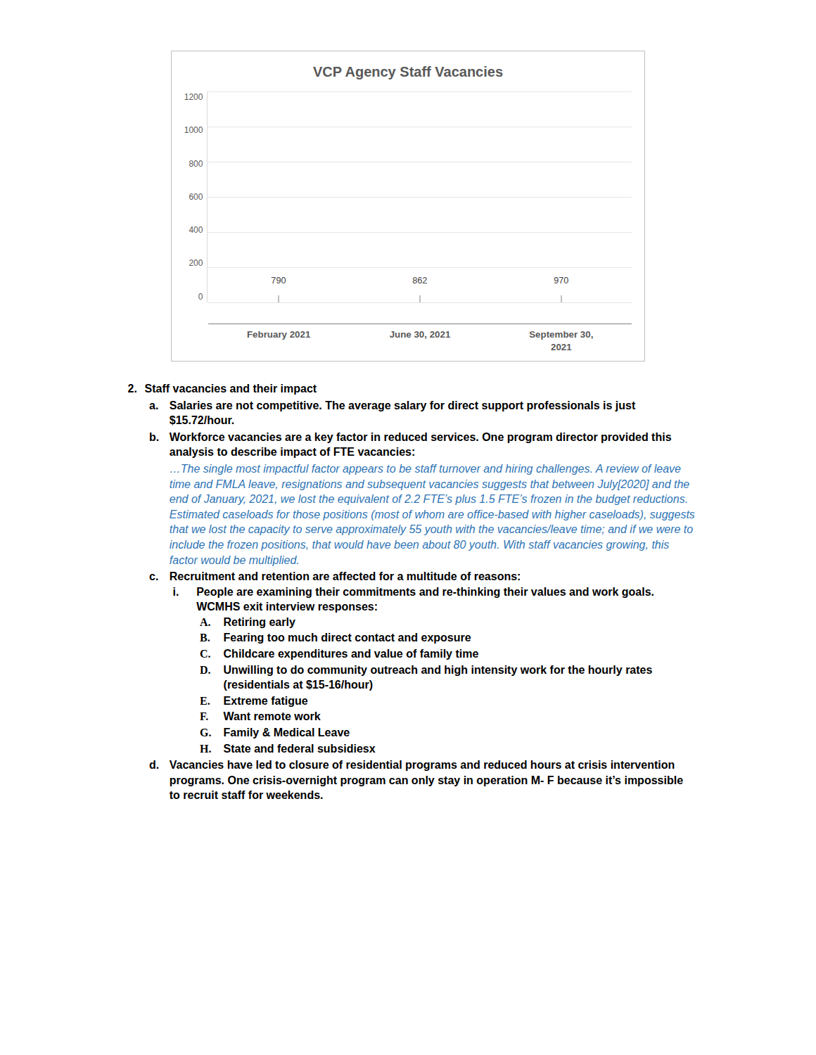VCP Agency Staff Vacancies
1200 1000 800 600 400 200 0
790
862
970
February 2021
June 30, 2021
September 30, 2021
2. Staff vacancies and their impact
a. Salaries are not competitive. The average salary for direct support professionals is just $15.72/hour.
b. Workforce vacancies are a key factor in reduced services. One program director provided this analysis to describe impact of FTE vacancies:
…The single most impactful factor appears to be staff turnover and hiring challenges. A review of leave time and FMLA leave, resignations and subsequent vacancies suggests that between July[2020] and the end of January, 2021, we lost the equivalent of 2.2 FTE’s plus 1.5 FTE’s frozen in the budget reductions. Estimated caseloads for those positions (most of whom are office-based with higher caseloads), suggests that we lost the capacity to serve approximately 55 youth with the vacancies/leave time; and if we were to include the frozen positions, that would have been about 80 youth. With staff vacancies growing, this factor would be multiplied.
c. Recruitment and retention are affected for a multitude of reasons:
i. People are examining their commitments and re-thinking their values and work goals. WCMHS exit interview responses:
A. Retiring early
B. Fearing too much direct contact and exposure
C. Childcare expenditures and value of family time
D. Unwilling to do community outreach and high intensity work for the hourly rates (residentials at $15-16/hour)
E. Extreme fatigue
F. Want remote work
G. Family & Medical Leave
H. State and federal subsidiesx
d. Vacancies have led to closure of residential programs and reduced hours at crisis intervention programs. One crisis-overnight program can only stay in operation M- F because it’s impossible to recruit staff for weekends.